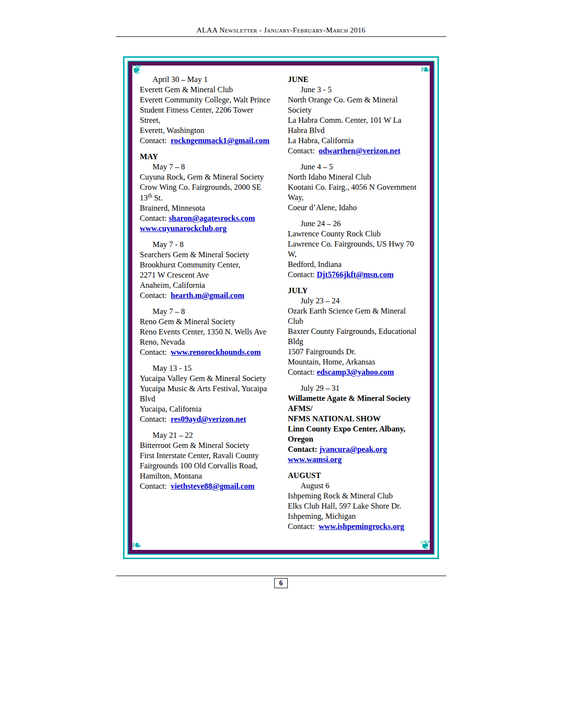ALAA Newsletter - January-February-March 2016
❦ ❧ ❧ ❦
April 30 – May 1 Everett Gem & Mineral Club
Everett Community College, Walt Prince
Student Fitness Center, 2206 Tower Street,
Everett, Washington
Contact: rockngemmack1@gmail.com
MAY
May 7 – 8 Cuyuna Rock, Gem & Mineral Society
Crow Wing Co. Fairgrounds, 2000 SE 13th St.
Brainerd, Minnesota
Contact: sharon@agatesrocks.com
www.cuyunarockclub.org
May 7 - 8 Searchers Gem & Mineral Society
Brookhurst Community Center,
2271 W Crescent Ave
Anaheim, California
Contact: hearth.m@gmail.com
May 7 – 8 Reno Gem & Mineral Society
Reno Events Center, 1350 N. Wells Ave
Reno, Nevada
Contact: www.renorockhounds.com
May 13 - 15 Yucaipa Valley Gem & Mineral Society
Yucaipa Music & Arts Festival, Yucaipa Blvd
Yucaipa, California
Contact: res09ayd@verizon.net
May 21 – 22 Bitterroot Gem & Mineral Society
First Interstate Center, Ravali County
Fairgrounds 100 Old Corvallis Road,
Hamilton, Montana
Contact: viethsteve88@gmail.com
JUNE
June 3 - 5 North Orange Co. Gem & Mineral Society
La Habra Comm. Center, 101 W La Habra Blvd
La Habra, California
Contact: odwarthen@verizon.net
June 4 – 5 North Idaho Mineral Club
Kootani Co. Fairg., 4056 N Government Way,
Coeur d’Alene, Idaho
June 24 – 26 Lawrence County Rock Club
Lawrence Co. Fairgrounds, US Hwy 70 W,
Bedford, Indiana
Contact: Djt5766jkft@msn.com
JULY
July 23 – 24 Ozark Earth Science Gem & Mineral Club
Baxter County Fairgrounds, Educational Bldg
1507 Fairgrounds Dr.
Mountain, Home, Arkansas
Contact: edscamp3@yahoo.com
July 29 – 31 Willamette Agate & Mineral Society AFMS/
NFMS NATIONAL SHOW
Linn County Expo Center, Albany, Oregon
Contact: jvancura@peak.org
www.wamsi.org
AUGUST
August 6 Ishpeming Rock & Mineral Club
Elks Club Hall, 597 Lake Shore Dr.
Ishpeming, Michigan
Contact: www.ishpemingrocks.org
6